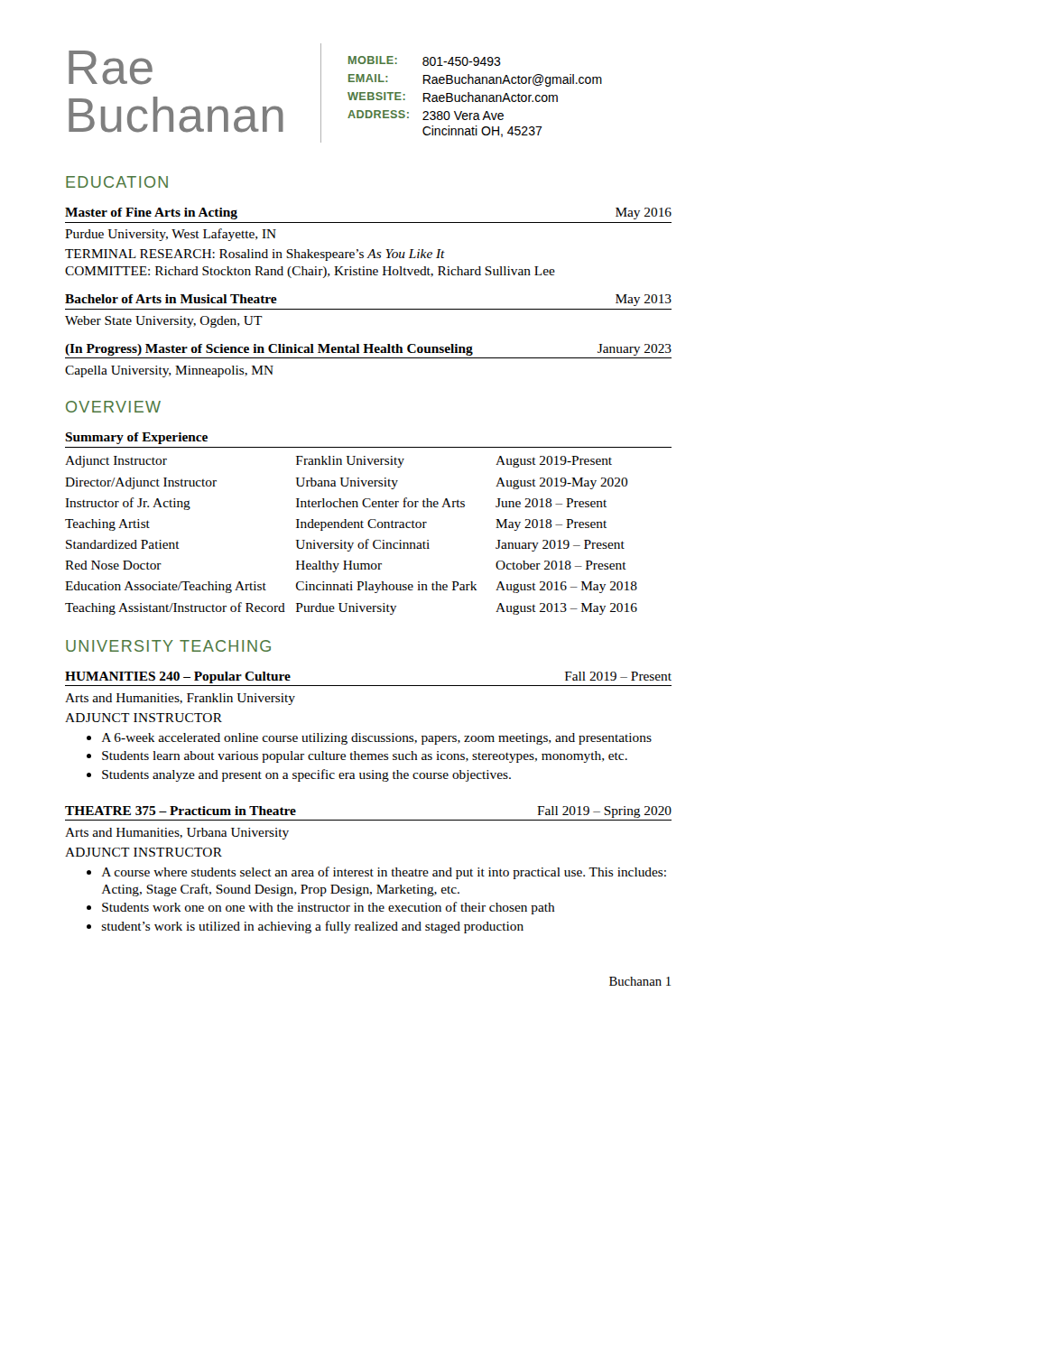Rae
Buchanan
| MOBILE: | 801-450-9493 |
| EMAIL: | RaeBuchananActor@gmail.com |
| WEBSITE: | RaeBuchananActor.com |
| ADDRESS: | 2380 Vera Ave Cincinnati OH, 45237 |
Education
Master of Fine Arts in Acting May 2016
Purdue University, West Lafayette, IN
TERMINAL RESEARCH: Rosalind in Shakespeare’s As You Like It
COMMITTEE: Richard Stockton Rand (Chair), Kristine Holtvedt, Richard Sullivan Lee
Bachelor of Arts in Musical Theatre May 2013
Weber State University, Ogden, UT
(In Progress) Master of Science in Clinical Mental Health Counseling January 2023
Capella University, Minneapolis, MN
Overview
Summary of Experience
| Adjunct Instructor | Franklin University | August 2019-Present |
| Director/Adjunct Instructor | Urbana University | August 2019-May 2020 |
| Instructor of Jr. Acting | Interlochen Center for the Arts | June 2018 – Present |
| Teaching Artist | Independent Contractor | May 2018 – Present |
| Standardized Patient | University of Cincinnati | January 2019 – Present |
| Red Nose Doctor | Healthy Humor | October 2018 – Present |
| Education Associate/Teaching Artist | Cincinnati Playhouse in the Park | August 2016 – May 2018 |
| Teaching Assistant/Instructor of Record | Purdue University | August 2013 – May 2016 |
University Teaching
HUMANITIES 240 – Popular Culture Fall 2019 – Present
Arts and Humanities, Franklin University
ADJUNCT INSTRUCTOR
A 6-week accelerated online course utilizing discussions, papers, zoom meetings, and presentations
Students learn about various popular culture themes such as icons, stereotypes, monomyth, etc.
Students analyze and present on a specific era using the course objectives.
THEATRE 375 – Practicum in Theatre Fall 2019 – Spring 2020
Arts and Humanities, Urbana University
ADJUNCT INSTRUCTOR
A course where students select an area of interest in theatre and put it into practical use. This includes: Acting, Stage Craft, Sound Design, Prop Design, Marketing, etc.
Students work one on one with the instructor in the execution of their chosen path
student’s work is utilized in achieving a fully realized and staged production
Buchanan 1